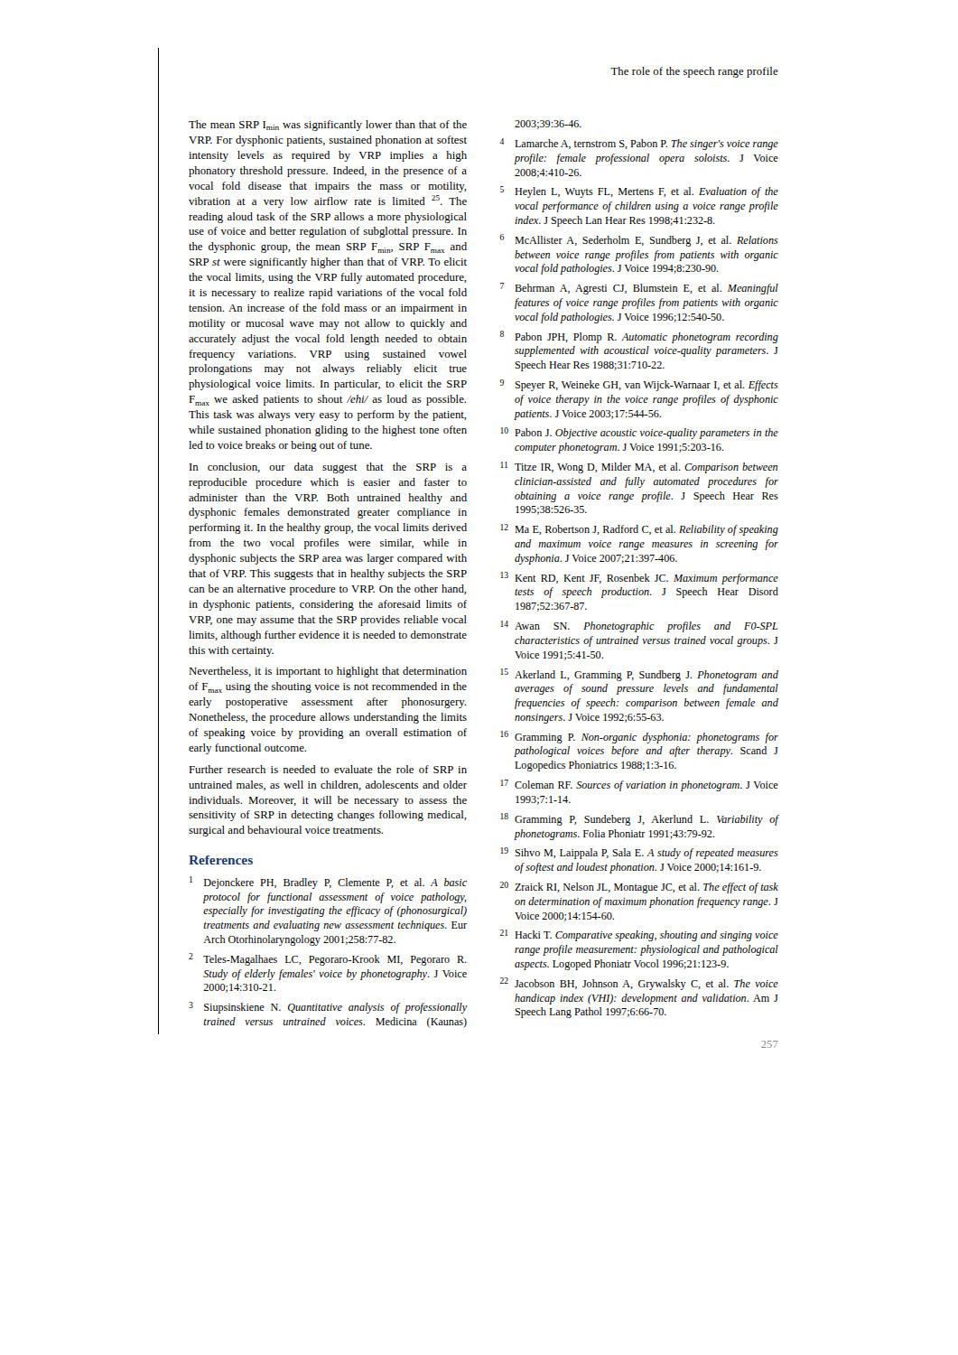The role of the speech range profile
The mean SRP Imin was significantly lower than that of the VRP. For dysphonic patients, sustained phonation at softest intensity levels as required by VRP implies a high phonatory threshold pressure. Indeed, in the presence of a vocal fold disease that impairs the mass or motility, vibration at a very low airflow rate is limited 25. The reading aloud task of the SRP allows a more physiological use of voice and better regulation of subglottal pressure. In the dysphonic group, the mean SRP Fmin, SRP Fmax and SRP st were significantly higher than that of VRP. To elicit the vocal limits, using the VRP fully automated procedure, it is necessary to realize rapid variations of the vocal fold tension. An increase of the fold mass or an impairment in motility or mucosal wave may not allow to quickly and accurately adjust the vocal fold length needed to obtain frequency variations. VRP using sustained vowel prolongations may not always reliably elicit true physiological voice limits. In particular, to elicit the SRP Fmax we asked patients to shout /ehi/ as loud as possible. This task was always very easy to perform by the patient, while sustained phonation gliding to the highest tone often led to voice breaks or being out of tune.
In conclusion, our data suggest that the SRP is a reproducible procedure which is easier and faster to administer than the VRP. Both untrained healthy and dysphonic females demonstrated greater compliance in performing it. In the healthy group, the vocal limits derived from the two vocal profiles were similar, while in dysphonic subjects the SRP area was larger compared with that of VRP. This suggests that in healthy subjects the SRP can be an alternative procedure to VRP. On the other hand, in dysphonic patients, considering the aforesaid limits of VRP, one may assume that the SRP provides reliable vocal limits, although further evidence it is needed to demonstrate this with certainty.
Nevertheless, it is important to highlight that determination of Fmax using the shouting voice is not recommended in the early postoperative assessment after phonosurgery. Nonetheless, the procedure allows understanding the limits of speaking voice by providing an overall estimation of early functional outcome.
Further research is needed to evaluate the role of SRP in untrained males, as well in children, adolescents and older individuals. Moreover, it will be necessary to assess the sensitivity of SRP in detecting changes following medical, surgical and behavioural voice treatments.
References
Dejonckere PH, Bradley P, Clemente P, et al. A basic protocol for functional assessment of voice pathology, especially for investigating the efficacy of (phonosurgical) treatments and evaluating new assessment techniques. Eur Arch Otorhinolaryngology 2001;258:77-82.
Teles-Magalhaes LC, Pegoraro-Krook MI, Pegoraro R. Study of elderly females' voice by phonetography. J Voice 2000;14:310-21.
Siupsinskiene N. Quantitative analysis of professionally trained versus untrained voices. Medicina (Kaunas) 2003;39:36-46.
Lamarche A, ternstrom S, Pabon P. The singer's voice range profile: female professional opera soloists. J Voice 2008;4:410-26.
Heylen L, Wuyts FL, Mertens F, et al. Evaluation of the vocal performance of children using a voice range profile index. J Speech Lan Hear Res 1998;41:232-8.
McAllister A, Sederholm E, Sundberg J, et al. Relations between voice range profiles from patients with organic vocal fold pathologies. J Voice 1994;8:230-90.
Behrman A, Agresti CJ, Blumstein E, et al. Meaningful features of voice range profiles from patients with organic vocal fold pathologies. J Voice 1996;12:540-50.
Pabon JPH, Plomp R. Automatic phonetogram recording supplemented with acoustical voice-quality parameters. J Speech Hear Res 1988;31:710-22.
Speyer R, Weineke GH, van Wijck-Warnaar I, et al. Effects of voice therapy in the voice range profiles of dysphonic patients. J Voice 2003;17:544-56.
Pabon J. Objective acoustic voice-quality parameters in the computer phonetogram. J Voice 1991;5:203-16.
Titze IR, Wong D, Milder MA, et al. Comparison between clinician-assisted and fully automated procedures for obtaining a voice range profile. J Speech Hear Res 1995;38:526-35.
Ma E, Robertson J, Radford C, et al. Reliability of speaking and maximum voice range measures in screening for dysphonia. J Voice 2007;21:397-406.
Kent RD, Kent JF, Rosenbek JC. Maximum performance tests of speech production. J Speech Hear Disord 1987;52:367-87.
Awan SN. Phonetographic profiles and F0-SPL characteristics of untrained versus trained vocal groups. J Voice 1991;5:41-50.
Akerland L, Gramming P, Sundberg J. Phonetogram and averages of sound pressure levels and fundamental frequencies of speech: comparison between female and nonsingers. J Voice 1992;6:55-63.
Gramming P. Non-organic dysphonia: phonetograms for pathological voices before and after therapy. Scand J Logopedics Phoniatrics 1988;1:3-16.
Coleman RF. Sources of variation in phonetogram. J Voice 1993;7:1-14.
Gramming P, Sundeberg J, Akerlund L. Variability of phonetograms. Folia Phoniatr 1991;43:79-92.
Sihvo M, Laippala P, Sala E. A study of repeated measures of softest and loudest phonation. J Voice 2000;14:161-9.
Zraick RI, Nelson JL, Montague JC, et al. The effect of task on determination of maximum phonation frequency range. J Voice 2000;14:154-60.
Hacki T. Comparative speaking, shouting and singing voice range profile measurement: physiological and pathological aspects. Logoped Phoniatr Vocol 1996;21:123-9.
Jacobson BH, Johnson A, Grywalsky C, et al. The voice handicap index (VHI): development and validation. Am J Speech Lang Pathol 1997;6:66-70.
257